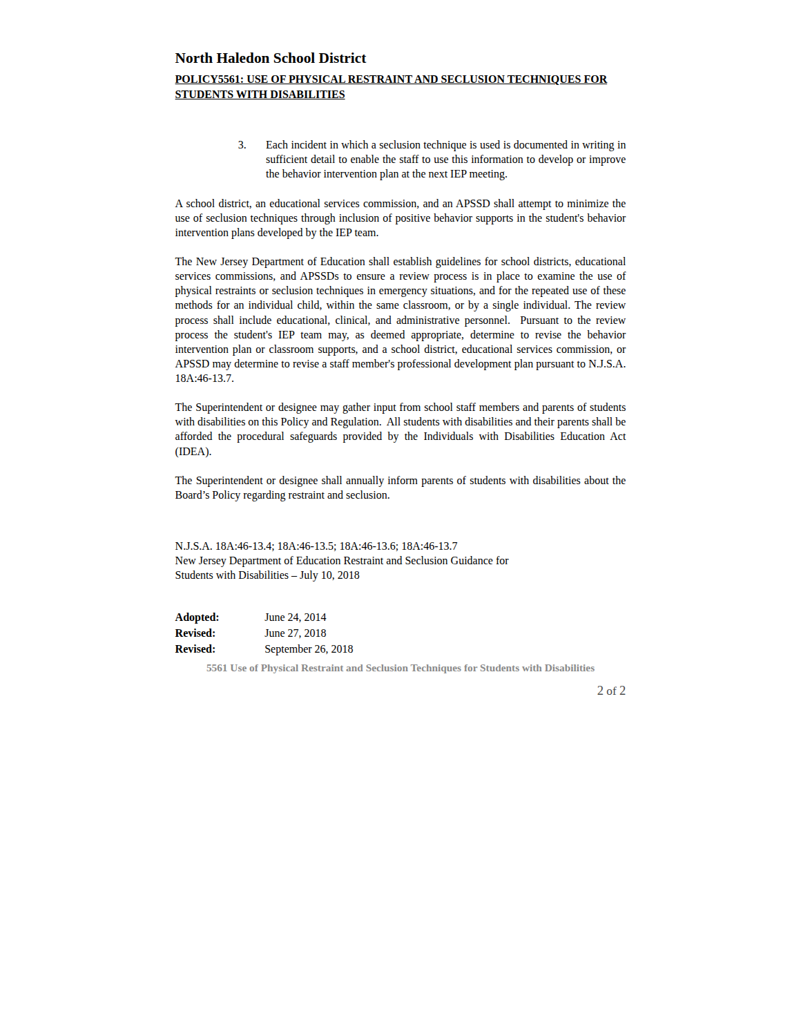North Haledon School District
Policy5561: Use of Physical Restraint and Seclusion Techniques for Students with Disabilities
Each incident in which a seclusion technique is used is documented in writing in sufficient detail to enable the staff to use this information to develop or improve the behavior intervention plan at the next IEP meeting.
A school district, an educational services commission, and an APSSD shall attempt to minimize the use of seclusion techniques through inclusion of positive behavior supports in the student's behavior intervention plans developed by the IEP team.
The New Jersey Department of Education shall establish guidelines for school districts, educational services commissions, and APSSDs to ensure a review process is in place to examine the use of physical restraints or seclusion techniques in emergency situations, and for the repeated use of these methods for an individual child, within the same classroom, or by a single individual. The review process shall include educational, clinical, and administrative personnel. Pursuant to the review process the student's IEP team may, as deemed appropriate, determine to revise the behavior intervention plan or classroom supports, and a school district, educational services commission, or APSSD may determine to revise a staff member's professional development plan pursuant to N.J.S.A. 18A:46-13.7.
The Superintendent or designee may gather input from school staff members and parents of students with disabilities on this Policy and Regulation. All students with disabilities and their parents shall be afforded the procedural safeguards provided by the Individuals with Disabilities Education Act (IDEA).
The Superintendent or designee shall annually inform parents of students with disabilities about the Board’s Policy regarding restraint and seclusion.
N.J.S.A. 18A:46-13.4; 18A:46-13.5; 18A:46-13.6; 18A:46-13.7
New Jersey Department of Education Restraint and Seclusion Guidance for
Students with Disabilities – July 10, 2018
| Adopted: | June 24, 2014 |
| Revised: | June 27, 2018 |
| Revised: | September 26, 2018 |
5561 Use of Physical Restraint and Seclusion Techniques for Students with Disabilities
2 of 2